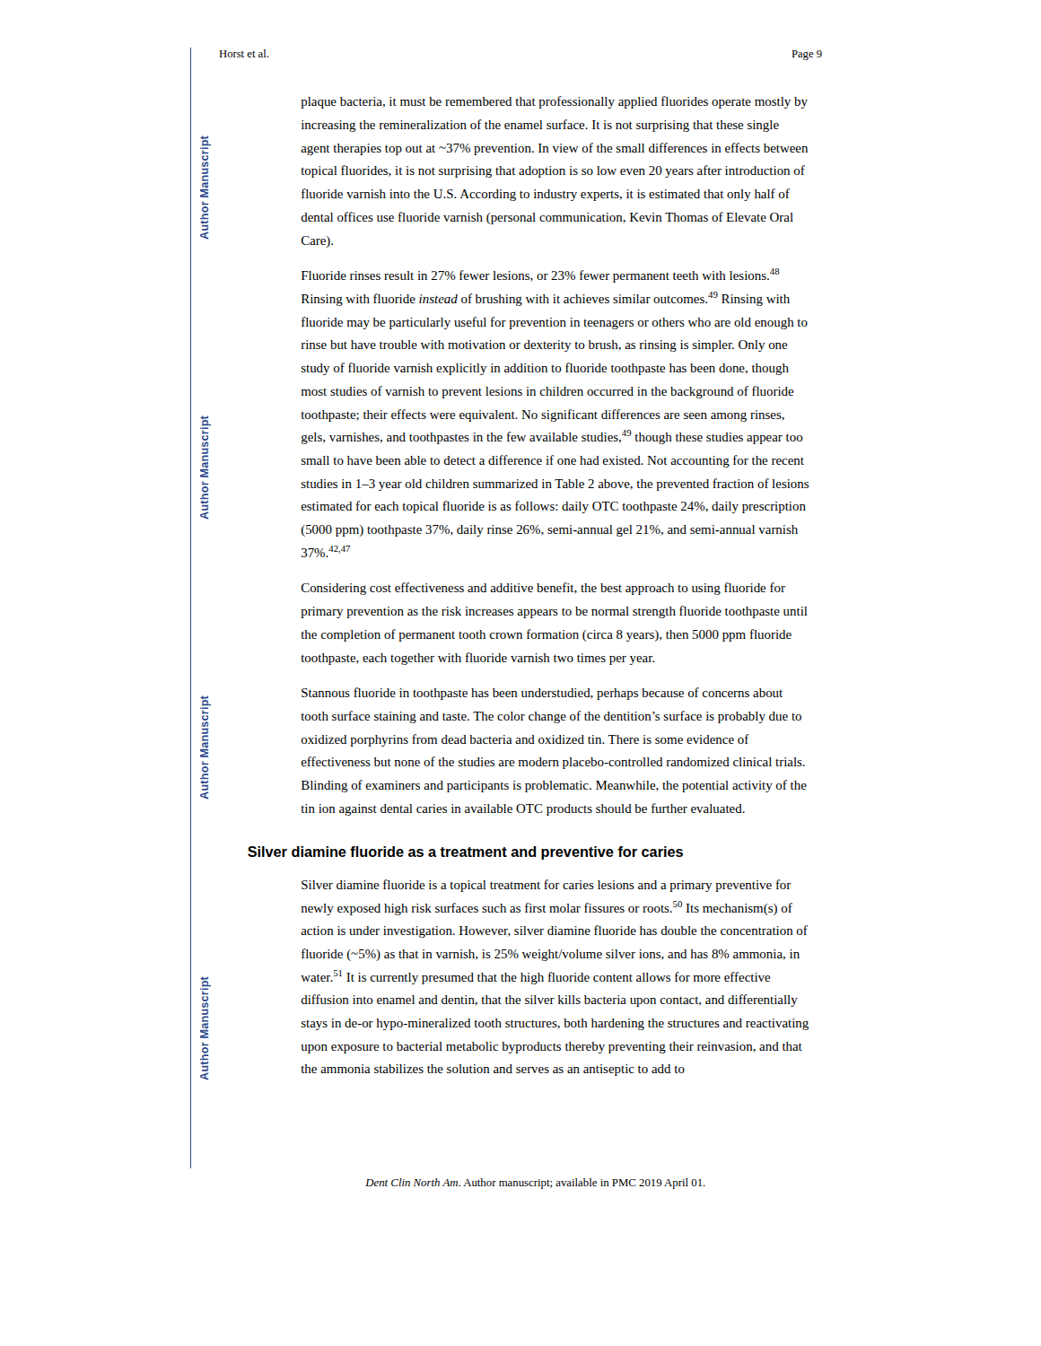Author Manuscript Author Manuscript Author Manuscript Author Manuscript
Horst et al. Page 9
plaque bacteria, it must be remembered that professionally applied fluorides operate mostly by increasing the remineralization of the enamel surface. It is not surprising that these single agent therapies top out at ~37% prevention. In view of the small differences in effects between topical fluorides, it is not surprising that adoption is so low even 20 years after introduction of fluoride varnish into the U.S. According to industry experts, it is estimated that only half of dental offices use fluoride varnish (personal communication, Kevin Thomas of Elevate Oral Care).
Fluoride rinses result in 27% fewer lesions, or 23% fewer permanent teeth with lesions.48 Rinsing with fluoride instead of brushing with it achieves similar outcomes.49 Rinsing with fluoride may be particularly useful for prevention in teenagers or others who are old enough to rinse but have trouble with motivation or dexterity to brush, as rinsing is simpler. Only one study of fluoride varnish explicitly in addition to fluoride toothpaste has been done, though most studies of varnish to prevent lesions in children occurred in the background of fluoride toothpaste; their effects were equivalent. No significant differences are seen among rinses, gels, varnishes, and toothpastes in the few available studies,49 though these studies appear too small to have been able to detect a difference if one had existed. Not accounting for the recent studies in 1–3 year old children summarized in Table 2 above, the prevented fraction of lesions estimated for each topical fluoride is as follows: daily OTC toothpaste 24%, daily prescription (5000 ppm) toothpaste 37%, daily rinse 26%, semi-annual gel 21%, and semi-annual varnish 37%.42,47
Considering cost effectiveness and additive benefit, the best approach to using fluoride for primary prevention as the risk increases appears to be normal strength fluoride toothpaste until the completion of permanent tooth crown formation (circa 8 years), then 5000 ppm fluoride toothpaste, each together with fluoride varnish two times per year.
Stannous fluoride in toothpaste has been understudied, perhaps because of concerns about tooth surface staining and taste. The color change of the dentition’s surface is probably due to oxidized porphyrins from dead bacteria and oxidized tin. There is some evidence of effectiveness but none of the studies are modern placebo-controlled randomized clinical trials. Blinding of examiners and participants is problematic. Meanwhile, the potential activity of the tin ion against dental caries in available OTC products should be further evaluated.
Silver diamine fluoride as a treatment and preventive for caries
Silver diamine fluoride is a topical treatment for caries lesions and a primary preventive for newly exposed high risk surfaces such as first molar fissures or roots.50 Its mechanism(s) of action is under investigation. However, silver diamine fluoride has double the concentration of fluoride (~5%) as that in varnish, is 25% weight/volume silver ions, and has 8% ammonia, in water.51 It is currently presumed that the high fluoride content allows for more effective diffusion into enamel and dentin, that the silver kills bacteria upon contact, and differentially stays in de-or hypo-mineralized tooth structures, both hardening the structures and reactivating upon exposure to bacterial metabolic byproducts thereby preventing their reinvasion, and that the ammonia stabilizes the solution and serves as an antiseptic to add to
Dent Clin North Am. Author manuscript; available in PMC 2019 April 01.